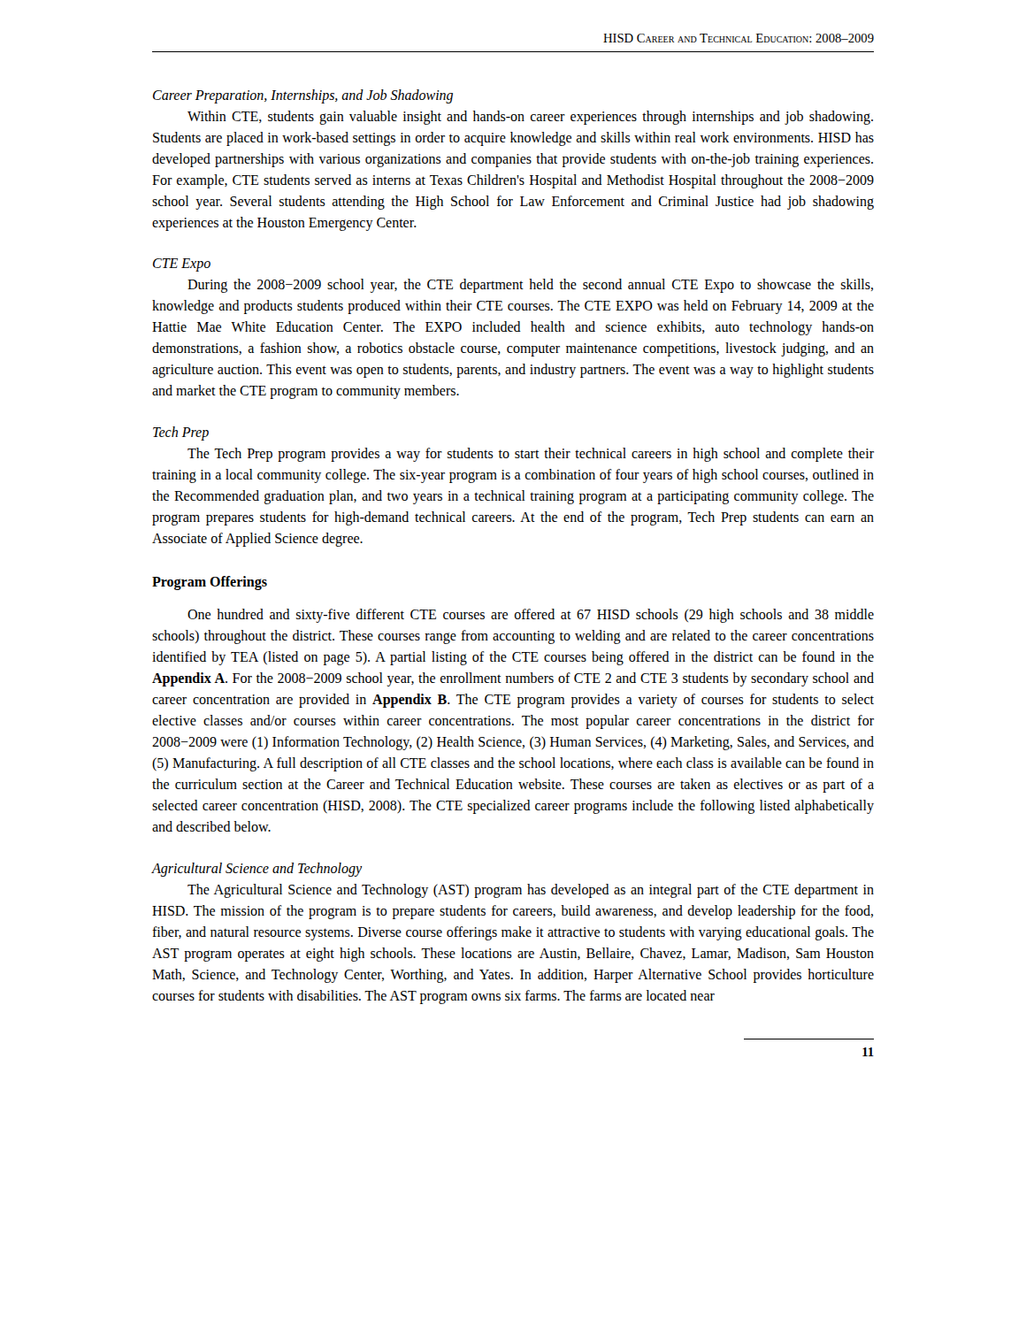HISD Career and Technical Education: 2008–2009
Career Preparation, Internships, and Job Shadowing
Within CTE, students gain valuable insight and hands-on career experiences through internships and job shadowing. Students are placed in work-based settings in order to acquire knowledge and skills within real work environments. HISD has developed partnerships with various organizations and companies that provide students with on-the-job training experiences. For example, CTE students served as interns at Texas Children's Hospital and Methodist Hospital throughout the 2008−2009 school year. Several students attending the High School for Law Enforcement and Criminal Justice had job shadowing experiences at the Houston Emergency Center.
CTE Expo
During the 2008−2009 school year, the CTE department held the second annual CTE Expo to showcase the skills, knowledge and products students produced within their CTE courses. The CTE EXPO was held on February 14, 2009 at the Hattie Mae White Education Center. The EXPO included health and science exhibits, auto technology hands-on demonstrations, a fashion show, a robotics obstacle course, computer maintenance competitions, livestock judging, and an agriculture auction. This event was open to students, parents, and industry partners. The event was a way to highlight students and market the CTE program to community members.
Tech Prep
The Tech Prep program provides a way for students to start their technical careers in high school and complete their training in a local community college. The six-year program is a combination of four years of high school courses, outlined in the Recommended graduation plan, and two years in a technical training program at a participating community college. The program prepares students for high-demand technical careers. At the end of the program, Tech Prep students can earn an Associate of Applied Science degree.
Program Offerings
One hundred and sixty-five different CTE courses are offered at 67 HISD schools (29 high schools and 38 middle schools) throughout the district. These courses range from accounting to welding and are related to the career concentrations identified by TEA (listed on page 5). A partial listing of the CTE courses being offered in the district can be found in the Appendix A. For the 2008−2009 school year, the enrollment numbers of CTE 2 and CTE 3 students by secondary school and career concentration are provided in Appendix B. The CTE program provides a variety of courses for students to select elective classes and/or courses within career concentrations. The most popular career concentrations in the district for 2008−2009 were (1) Information Technology, (2) Health Science, (3) Human Services, (4) Marketing, Sales, and Services, and (5) Manufacturing. A full description of all CTE classes and the school locations, where each class is available can be found in the curriculum section at the Career and Technical Education website. These courses are taken as electives or as part of a selected career concentration (HISD, 2008). The CTE specialized career programs include the following listed alphabetically and described below.
Agricultural Science and Technology
The Agricultural Science and Technology (AST) program has developed as an integral part of the CTE department in HISD. The mission of the program is to prepare students for careers, build awareness, and develop leadership for the food, fiber, and natural resource systems. Diverse course offerings make it attractive to students with varying educational goals. The AST program operates at eight high schools. These locations are Austin, Bellaire, Chavez, Lamar, Madison, Sam Houston Math, Science, and Technology Center, Worthing, and Yates. In addition, Harper Alternative School provides horticulture courses for students with disabilities. The AST program owns six farms. The farms are located near
11